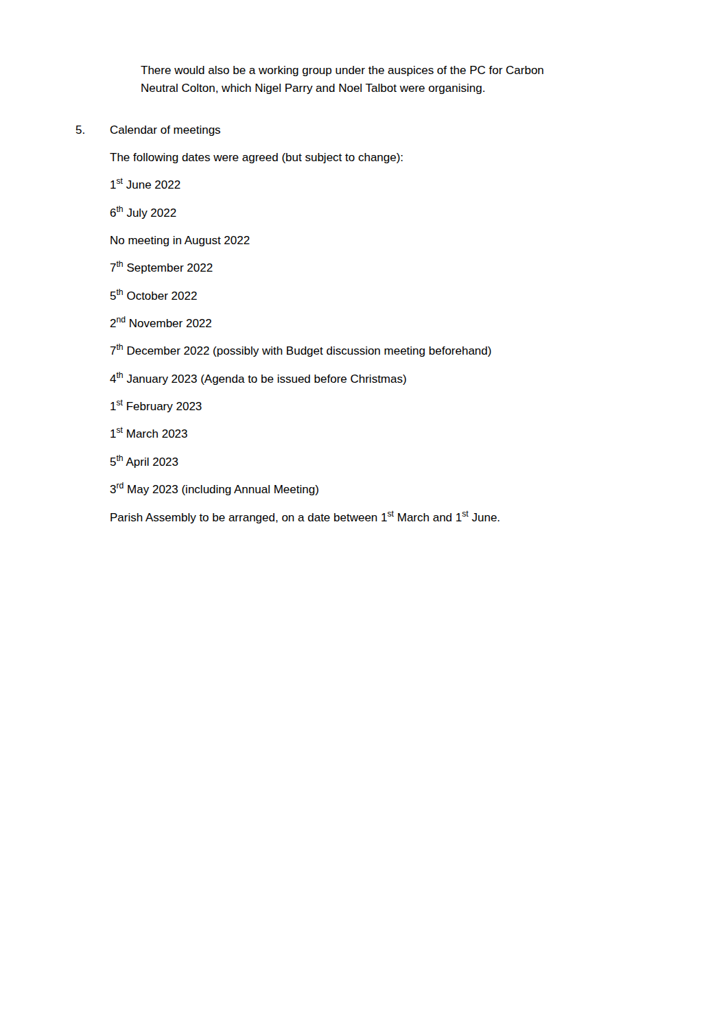There would also be a working group under the auspices of the PC for Carbon Neutral Colton, which Nigel Parry and Noel Talbot were organising.
5.
Calendar of meetings
The following dates were agreed (but subject to change):
1st June 2022
6th July 2022
No meeting in August 2022
7th September 2022
5th October 2022
2nd November 2022
7th December 2022 (possibly with Budget discussion meeting beforehand)
4th January 2023 (Agenda to be issued before Christmas)
1st February 2023
1st March 2023
5th April 2023
3rd May 2023 (including Annual Meeting)
Parish Assembly to be arranged, on a date between 1st March and 1st June.